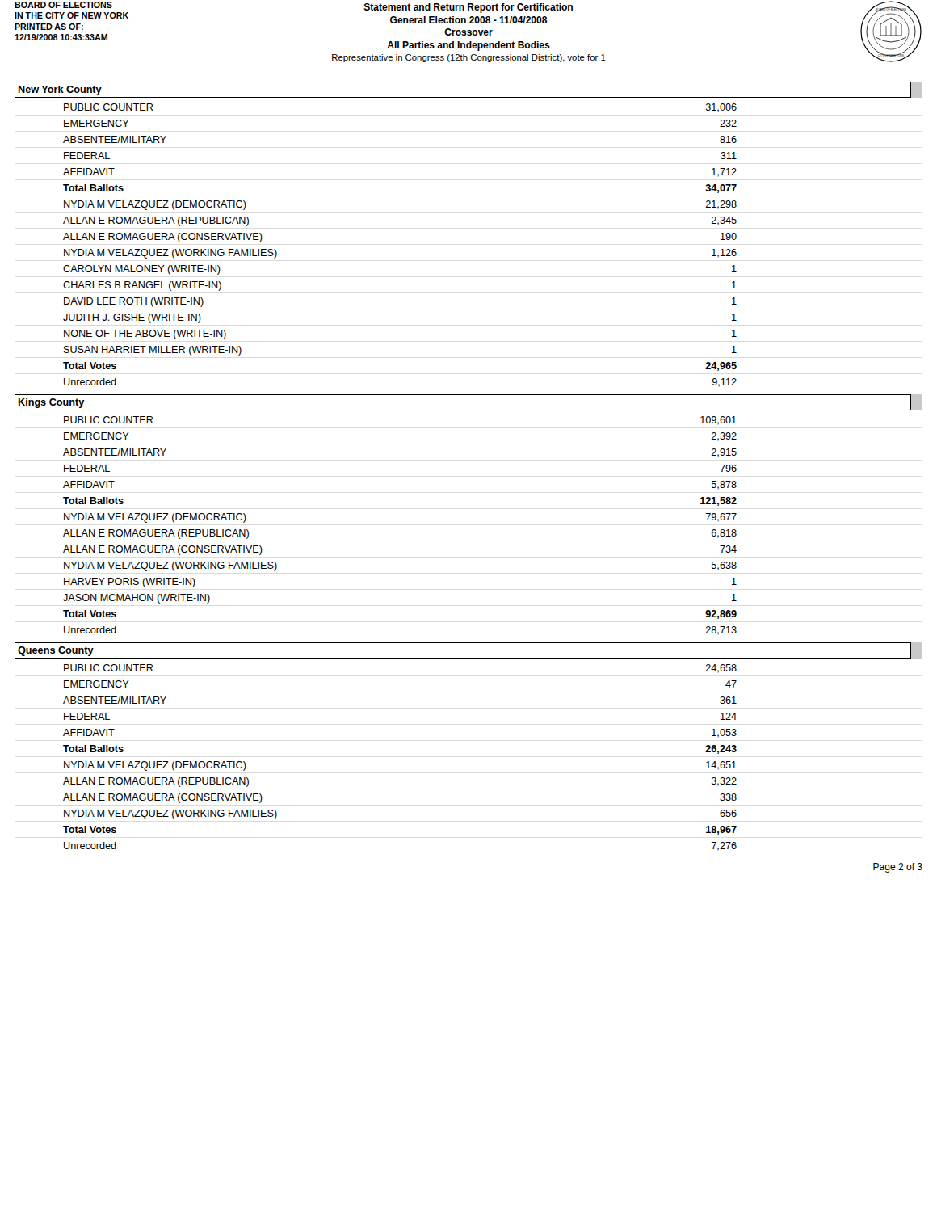BOARD OF ELECTIONS
IN THE CITY OF NEW YORK
PRINTED AS OF:
12/19/2008 10:43:33AM
Statement and Return Report for Certification
General Election 2008 - 11/04/2008
Crossover
All Parties and Independent Bodies
Representative in Congress (12th Congressional District), vote for 1
BOARD OF ELECTIONS CITY OF NEW YORK
New York County
| PUBLIC COUNTER | 31,006 |
| EMERGENCY | 232 |
| ABSENTEE/MILITARY | 816 |
| FEDERAL | 311 |
| AFFIDAVIT | 1,712 |
| Total Ballots | 34,077 |
| NYDIA M VELAZQUEZ (DEMOCRATIC) | 21,298 |
| ALLAN E ROMAGUERA (REPUBLICAN) | 2,345 |
| ALLAN E ROMAGUERA (CONSERVATIVE) | 190 |
| NYDIA M VELAZQUEZ (WORKING FAMILIES) | 1,126 |
| CAROLYN MALONEY (WRITE-IN) | 1 |
| CHARLES B RANGEL (WRITE-IN) | 1 |
| DAVID LEE ROTH (WRITE-IN) | 1 |
| JUDITH J. GISHE (WRITE-IN) | 1 |
| NONE OF THE ABOVE (WRITE-IN) | 1 |
| SUSAN HARRIET MILLER (WRITE-IN) | 1 |
| Total Votes | 24,965 |
| Unrecorded | 9,112 |
Kings County
| PUBLIC COUNTER | 109,601 |
| EMERGENCY | 2,392 |
| ABSENTEE/MILITARY | 2,915 |
| FEDERAL | 796 |
| AFFIDAVIT | 5,878 |
| Total Ballots | 121,582 |
| NYDIA M VELAZQUEZ (DEMOCRATIC) | 79,677 |
| ALLAN E ROMAGUERA (REPUBLICAN) | 6,818 |
| ALLAN E ROMAGUERA (CONSERVATIVE) | 734 |
| NYDIA M VELAZQUEZ (WORKING FAMILIES) | 5,638 |
| HARVEY PORIS (WRITE-IN) | 1 |
| JASON MCMAHON (WRITE-IN) | 1 |
| Total Votes | 92,869 |
| Unrecorded | 28,713 |
Queens County
| PUBLIC COUNTER | 24,658 |
| EMERGENCY | 47 |
| ABSENTEE/MILITARY | 361 |
| FEDERAL | 124 |
| AFFIDAVIT | 1,053 |
| Total Ballots | 26,243 |
| NYDIA M VELAZQUEZ (DEMOCRATIC) | 14,651 |
| ALLAN E ROMAGUERA (REPUBLICAN) | 3,322 |
| ALLAN E ROMAGUERA (CONSERVATIVE) | 338 |
| NYDIA M VELAZQUEZ (WORKING FAMILIES) | 656 |
| Total Votes | 18,967 |
| Unrecorded | 7,276 |
Page 2 of 3